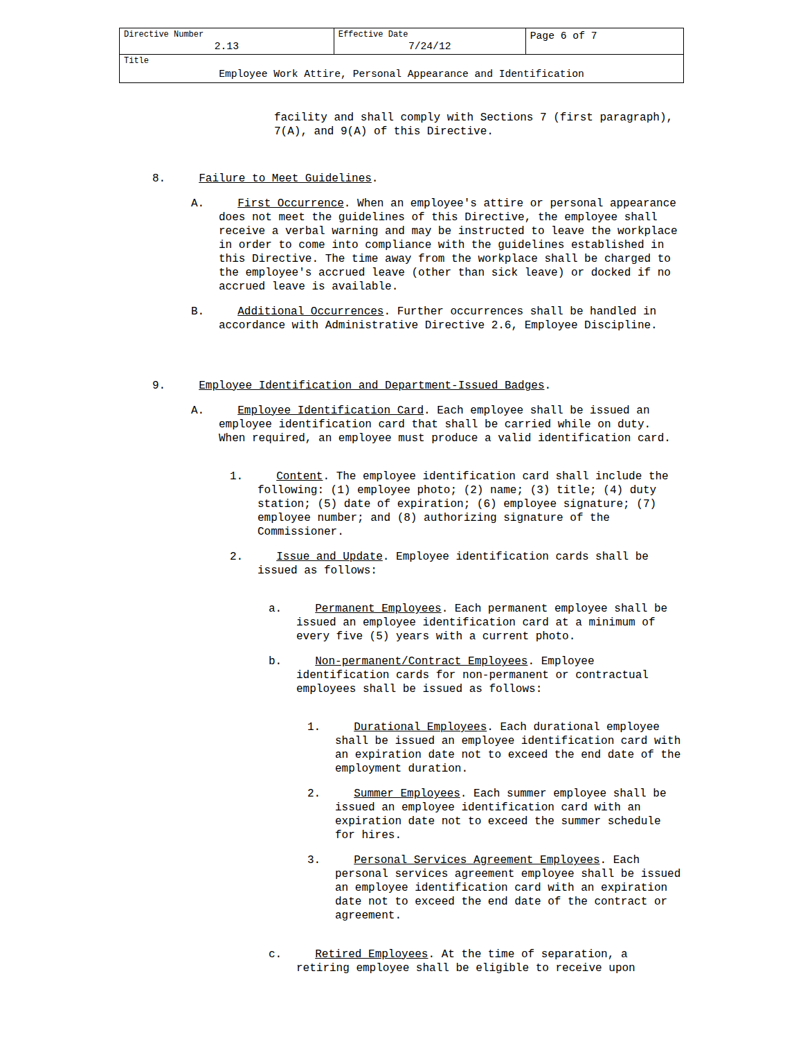| Directive Number 2.13 | Effective Date 7/24/12 | Page 6 of 7 |
| Title Employee Work Attire, Personal Appearance and Identification |
facility and shall comply with Sections 7 (first paragraph), 7(A), and 9(A) of this Directive.
8. Failure to Meet Guidelines.
A. First Occurrence. When an employee's attire or personal appearance does not meet the guidelines of this Directive, the employee shall receive a verbal warning and may be instructed to leave the workplace in order to come into compliance with the guidelines established in this Directive. The time away from the workplace shall be charged to the employee's accrued leave (other than sick leave) or docked if no accrued leave is available.
B. Additional Occurrences. Further occurrences shall be handled in accordance with Administrative Directive 2.6, Employee Discipline.
9. Employee Identification and Department-Issued Badges.
A. Employee Identification Card. Each employee shall be issued an employee identification card that shall be carried while on duty. When required, an employee must produce a valid identification card.
1. Content. The employee identification card shall include the following: (1) employee photo; (2) name; (3) title; (4) duty station; (5) date of expiration; (6) employee signature; (7) employee number; and (8) authorizing signature of the Commissioner.
2. Issue and Update. Employee identification cards shall be issued as follows:
a. Permanent Employees. Each permanent employee shall be issued an employee identification card at a minimum of every five (5) years with a current photo.
b. Non-permanent/Contract Employees. Employee identification cards for non-permanent or contractual employees shall be issued as follows:
1. Durational Employees. Each durational employee shall be issued an employee identification card with an expiration date not to exceed the end date of the employment duration.
2. Summer Employees. Each summer employee shall be issued an employee identification card with an expiration date not to exceed the summer schedule for hires.
3. Personal Services Agreement Employees. Each personal services agreement employee shall be issued an employee identification card with an expiration date not to exceed the end date of the contract or agreement.
c. Retired Employees. At the time of separation, a retiring employee shall be eligible to receive upon